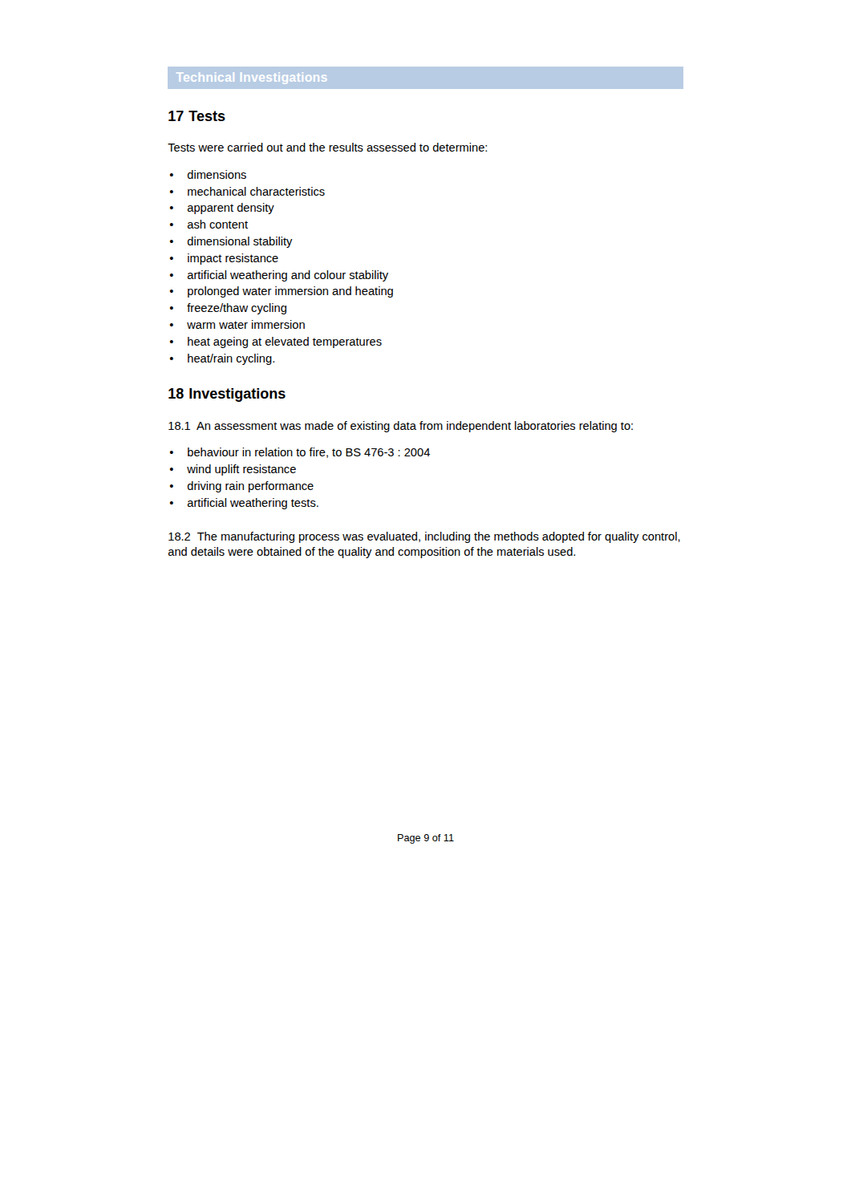Technical Investigations
17 Tests
Tests were carried out and the results assessed to determine:
dimensions
mechanical characteristics
apparent density
ash content
dimensional stability
impact resistance
artificial weathering and colour stability
prolonged water immersion and heating
freeze/thaw cycling
warm water immersion
heat ageing at elevated temperatures
heat/rain cycling.
18 Investigations
18.1 An assessment was made of existing data from independent laboratories relating to:
behaviour in relation to fire, to BS 476-3 : 2004
wind uplift resistance
driving rain performance
artificial weathering tests.
18.2 The manufacturing process was evaluated, including the methods adopted for quality control, and details were obtained of the quality and composition of the materials used.
Page 9 of 11